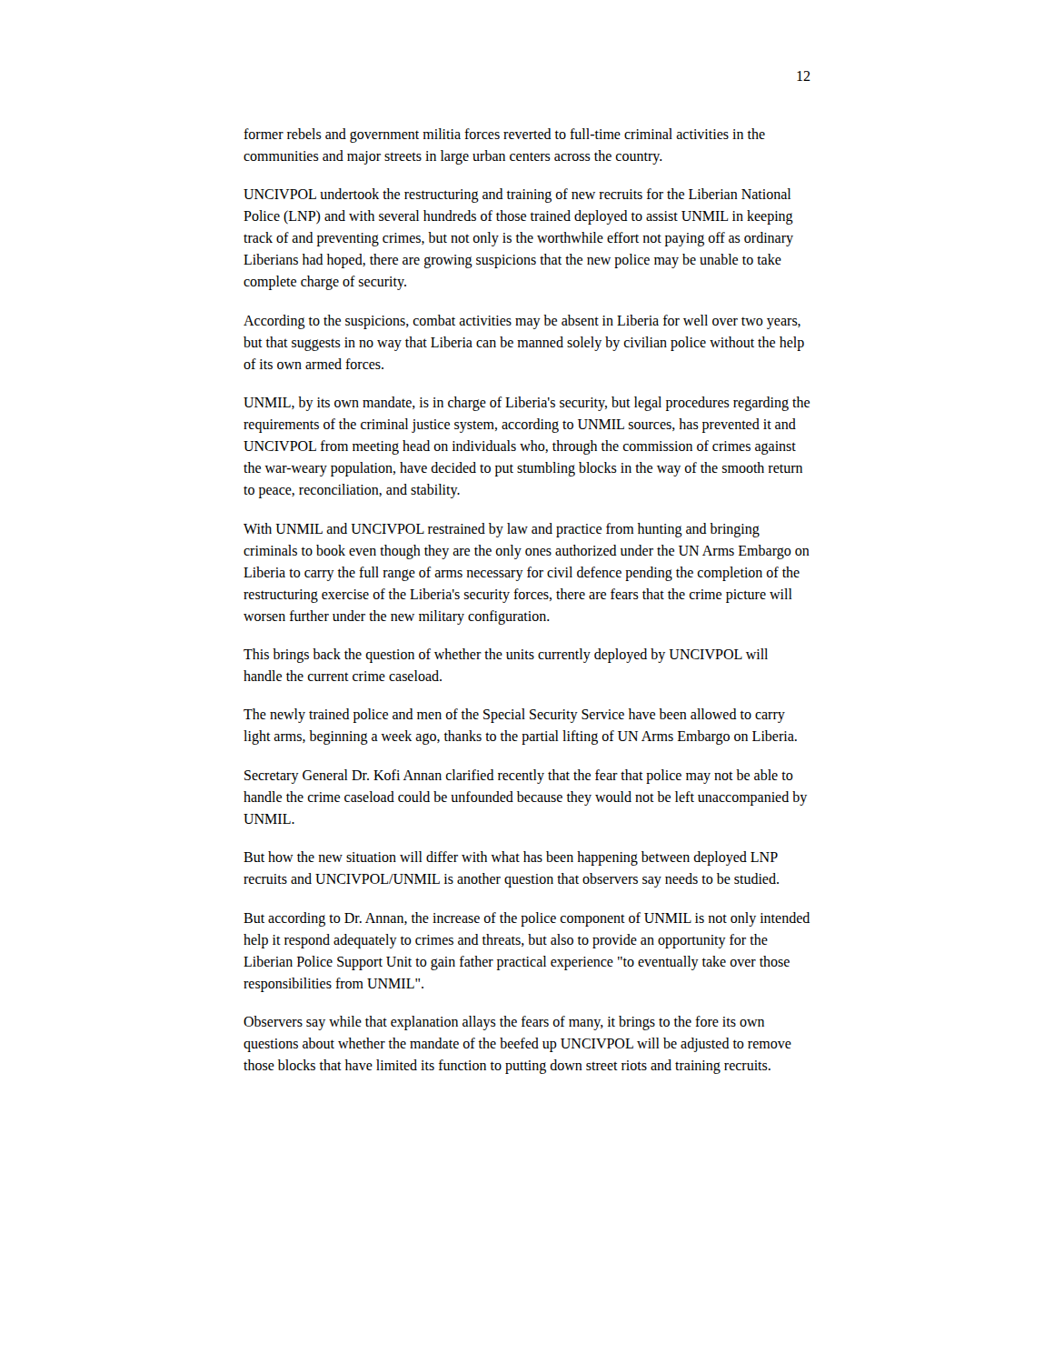12
former rebels and government militia forces reverted to full-time criminal activities in the communities and major streets in large urban centers across the country.
UNCIVPOL undertook the restructuring and training of new recruits for the Liberian National Police (LNP) and with several hundreds of those trained deployed to assist UNMIL in keeping track of and preventing crimes, but not only is the worthwhile effort not paying off as ordinary Liberians had hoped, there are growing suspicions that the new police may be unable to take complete charge of security.
According to the suspicions, combat activities may be absent in Liberia for well over two years, but that suggests in no way that Liberia can be manned solely by civilian police without the help of its own armed forces.
UNMIL, by its own mandate, is in charge of Liberia's security, but legal procedures regarding the requirements of the criminal justice system, according to UNMIL sources, has prevented it and UNCIVPOL from meeting head on individuals who, through the commission of crimes against the war-weary population, have decided to put stumbling blocks in the way of the smooth return to peace, reconciliation, and stability.
With UNMIL and UNCIVPOL restrained by law and practice from hunting and bringing criminals to book even though they are the only ones authorized under the UN Arms Embargo on Liberia to carry the full range of arms necessary for civil defence pending the completion of the restructuring exercise of the Liberia's security forces, there are fears that the crime picture will worsen further under the new military configuration.
This brings back the question of whether the units currently deployed by UNCIVPOL will handle the current crime caseload.
The newly trained police and men of the Special Security Service have been allowed to carry light arms, beginning a week ago, thanks to the partial lifting of UN Arms Embargo on Liberia.
Secretary General Dr. Kofi Annan clarified recently that the fear that police may not be able to handle the crime caseload could be unfounded because they would not be left unaccompanied by UNMIL.
But how the new situation will differ with what has been happening between deployed LNP recruits and UNCIVPOL/UNMIL is another question that observers say needs to be studied.
But according to Dr. Annan, the increase of the police component of UNMIL is not only intended help it respond adequately to crimes and threats, but also to provide an opportunity for the Liberian Police Support Unit to gain father practical experience "to eventually take over those responsibilities from UNMIL".
Observers say while that explanation allays the fears of many, it brings to the fore its own questions about whether the mandate of the beefed up UNCIVPOL will be adjusted to remove those blocks that have limited its function to putting down street riots and training recruits.